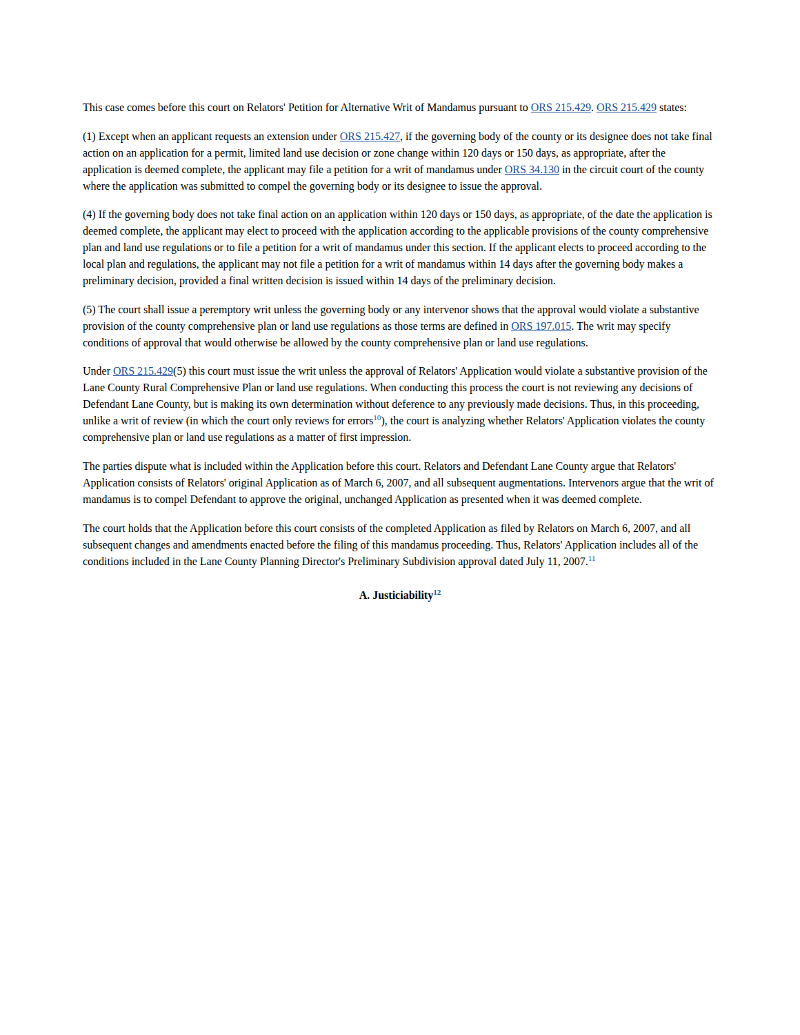This case comes before this court on Relators' Petition for Alternative Writ of Mandamus pursuant to ORS 215.429. ORS 215.429 states:
(1) Except when an applicant requests an extension under ORS 215.427, if the governing body of the county or its designee does not take final action on an application for a permit, limited land use decision or zone change within 120 days or 150 days, as appropriate, after the application is deemed complete, the applicant may file a petition for a writ of mandamus under ORS 34.130 in the circuit court of the county where the application was submitted to compel the governing body or its designee to issue the approval.
(4) If the governing body does not take final action on an application within 120 days or 150 days, as appropriate, of the date the application is deemed complete, the applicant may elect to proceed with the application according to the applicable provisions of the county comprehensive plan and land use regulations or to file a petition for a writ of mandamus under this section. If the applicant elects to proceed according to the local plan and regulations, the applicant may not file a petition for a writ of mandamus within 14 days after the governing body makes a preliminary decision, provided a final written decision is issued within 14 days of the preliminary decision.
(5) The court shall issue a peremptory writ unless the governing body or any intervenor shows that the approval would violate a substantive provision of the county comprehensive plan or land use regulations as those terms are defined in ORS 197.015. The writ may specify conditions of approval that would otherwise be allowed by the county comprehensive plan or land use regulations.
Under ORS 215.429(5) this court must issue the writ unless the approval of Relators' Application would violate a substantive provision of the Lane County Rural Comprehensive Plan or land use regulations. When conducting this process the court is not reviewing any decisions of Defendant Lane County, but is making its own determination without deference to any previously made decisions. Thus, in this proceeding, unlike a writ of review (in which the court only reviews for errors10), the court is analyzing whether Relators' Application violates the county comprehensive plan or land use regulations as a matter of first impression.
The parties dispute what is included within the Application before this court. Relators and Defendant Lane County argue that Relators' Application consists of Relators' original Application as of March 6, 2007, and all subsequent augmentations. Intervenors argue that the writ of mandamus is to compel Defendant to approve the original, unchanged Application as presented when it was deemed complete.
The court holds that the Application before this court consists of the completed Application as filed by Relators on March 6, 2007, and all subsequent changes and amendments enacted before the filing of this mandamus proceeding. Thus, Relators' Application includes all of the conditions included in the Lane County Planning Director's Preliminary Subdivision approval dated July 11, 2007.11
A. Justiciability12